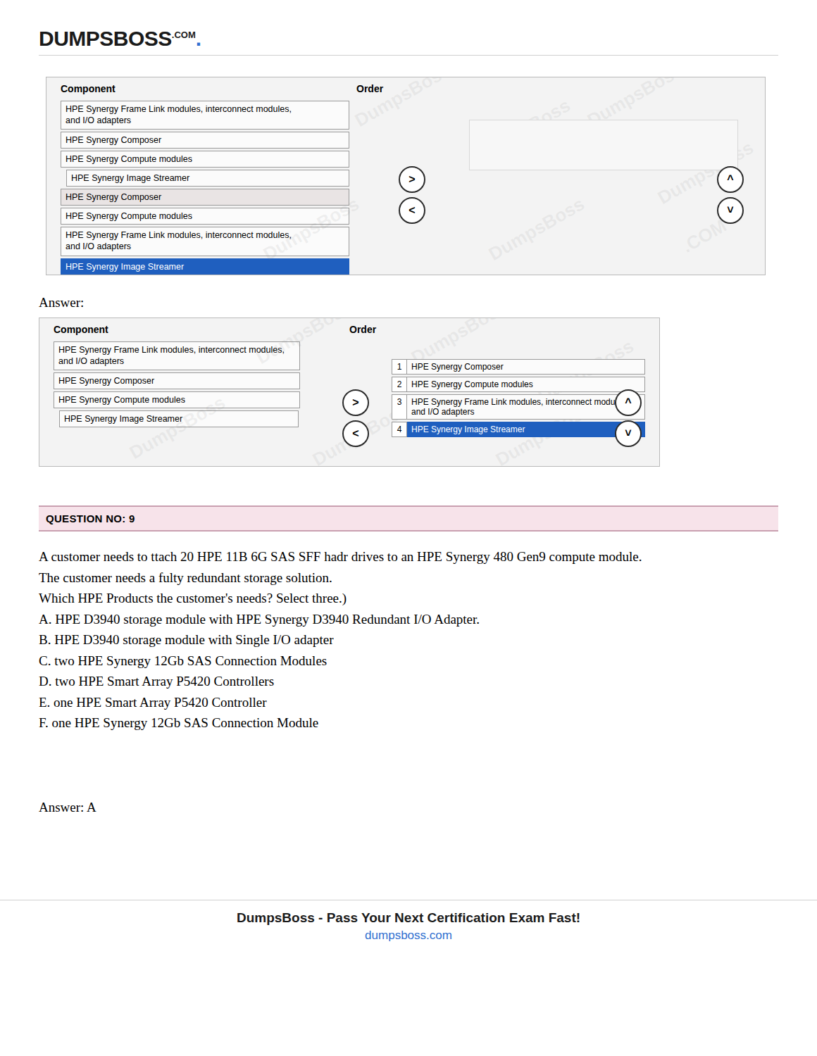DUMPSBOSS.COM.
DumpsBoss
DumpsBoss
DumpsBoss
DumpsBoss
DumpsBoss
DumpsBoss
.COM
Component
Order
HPE Synergy Frame Link modules, interconnect modules,
and I/O adapters
HPE Synergy Composer
HPE Synergy Compute modules
HPE Synergy Image Streamer
HPE Synergy Composer
HPE Synergy Compute modules
HPE Synergy Frame Link modules, interconnect modules,
and I/O adapters
HPE Synergy Image Streamer
>
<
^
˅
Answer:
DumpsBoss
DumpsBoss
DumpsBoss
DumpsBoss
DumpsBoss
DumpsBoss
Component
Order
HPE Synergy Frame Link modules, interconnect modules,
and I/O adapters
HPE Synergy Composer
HPE Synergy Compute modules
HPE Synergy Image Streamer
1
HPE Synergy Composer
2
HPE Synergy Compute modules
3
HPE Synergy Frame Link modules, interconnect modules,
and I/O adapters
4
HPE Synergy Image Streamer
>
<
^
˅
QUESTION NO: 9
A customer needs to ttach 20 HPE 11B 6G SAS SFF hadr drives to an HPE Synergy 480 Gen9 compute module.
The customer needs a fulty redundant storage solution.
Which HPE Products the customer's needs? Select three.)
A. HPE D3940 storage module with HPE Synergy D3940 Redundant I/O Adapter.
B. HPE D3940 storage module with Single I/O adapter
C. two HPE Synergy 12Gb SAS Connection Modules
D. two HPE Smart Array P5420 Controllers
E. one HPE Smart Array P5420 Controller
F. one HPE Synergy 12Gb SAS Connection Module
Answer: A
DumpsBoss - Pass Your Next Certification Exam Fast!
dumpsboss.com